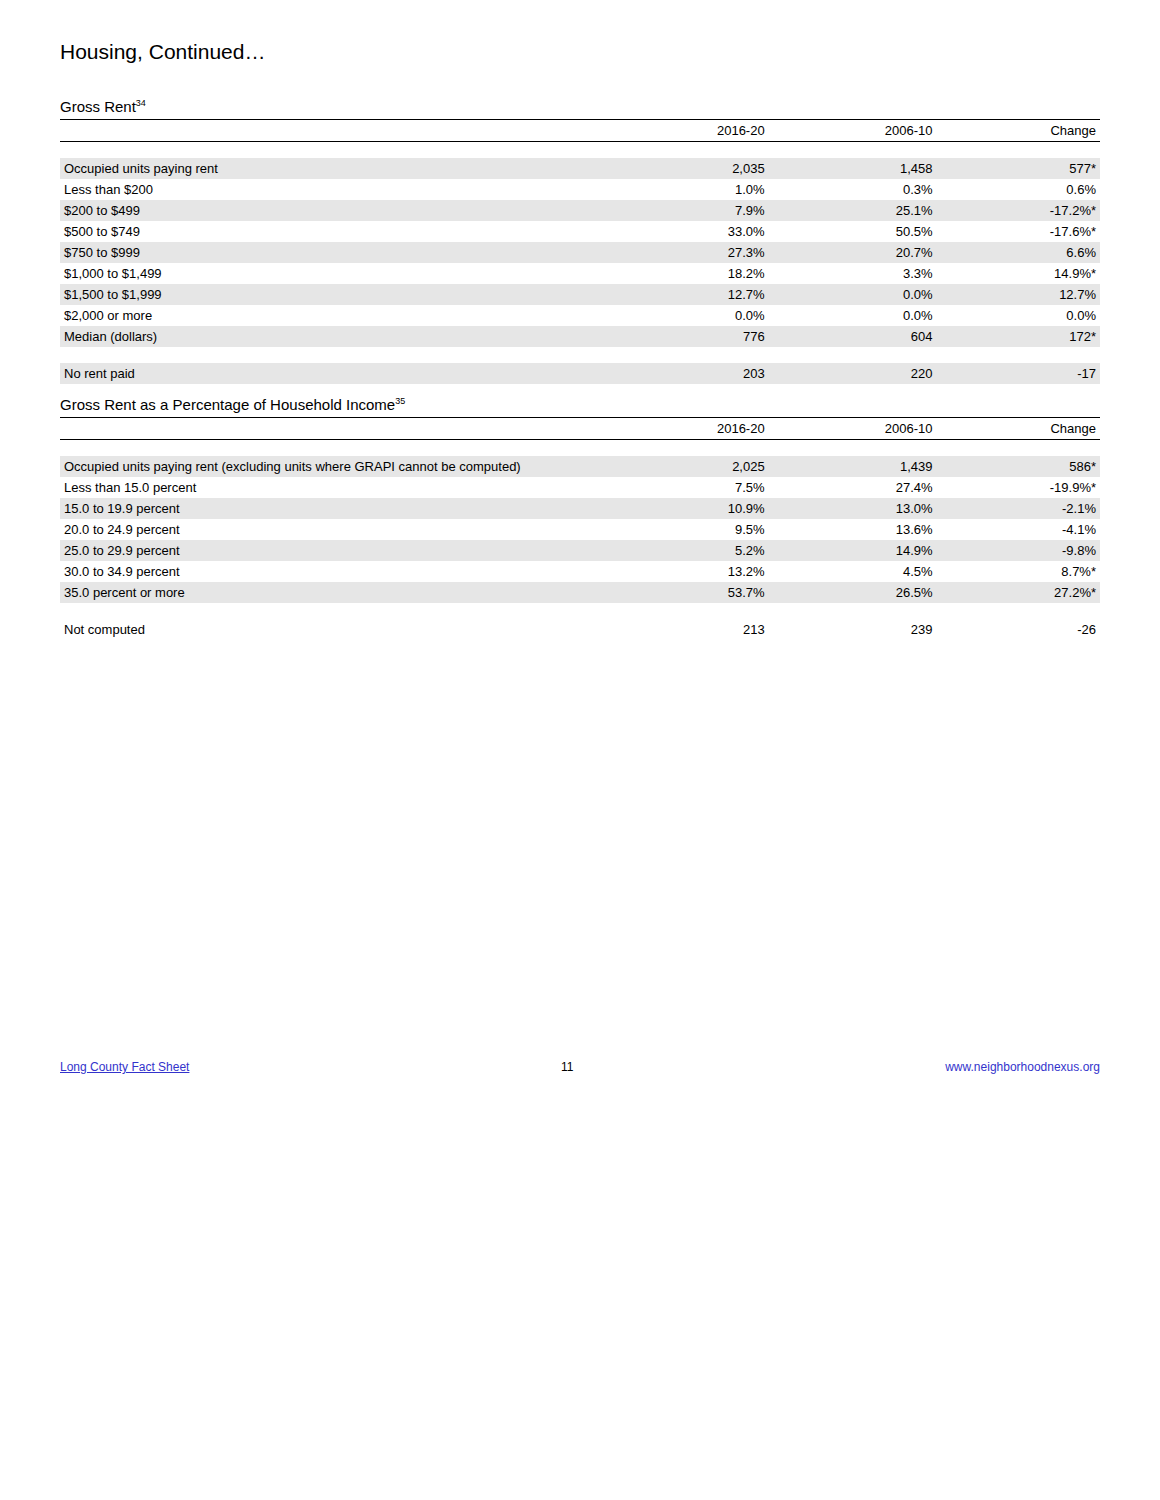Housing, Continued…
Gross Rent 34
| | 2016-20 | 2006-10 | Change |
| --- | --- | --- | --- |
| Occupied units paying rent | 2,035 | 1,458 | 577* |
| Less than $200 | 1.0% | 0.3% | 0.6% |
| $200 to $499 | 7.9% | 25.1% | -17.2%* |
| $500 to $749 | 33.0% | 50.5% | -17.6%* |
| $750 to $999 | 27.3% | 20.7% | 6.6% |
| $1,000 to $1,499 | 18.2% | 3.3% | 14.9%* |
| $1,500 to $1,999 | 12.7% | 0.0% | 12.7% |
| $2,000 or more | 0.0% | 0.0% | 0.0% |
| Median (dollars) | 776 | 604 | 172* |
| No rent paid | 203 | 220 | -17 |
Gross Rent as a Percentage of Household Income 35
| | 2016-20 | 2006-10 | Change |
| --- | --- | --- | --- |
| Occupied units paying rent (excluding units where GRAPI cannot be computed) | 2,025 | 1,439 | 586* |
| Less than 15.0 percent | 7.5% | 27.4% | -19.9%* |
| 15.0 to 19.9 percent | 10.9% | 13.0% | -2.1% |
| 20.0 to 24.9 percent | 9.5% | 13.6% | -4.1% |
| 25.0 to 29.9 percent | 5.2% | 14.9% | -9.8% |
| 30.0 to 34.9 percent | 13.2% | 4.5% | 8.7%* |
| 35.0 percent or more | 53.7% | 26.5% | 27.2%* |
| Not computed | 213 | 239 | -26 |
Long County Fact Sheet 11 www.neighborhoodnexus.org